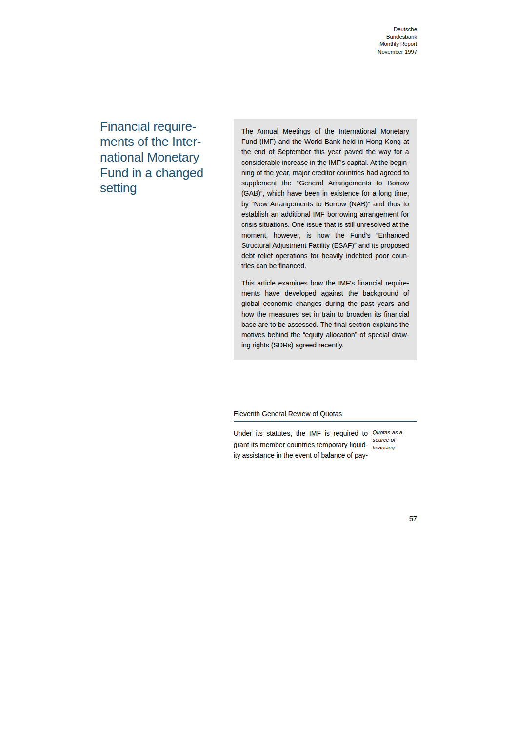Deutsche
Bundesbank
Monthly Report
November 1997
Financial require­ments of the Inter­national Monetary Fund in a changed setting
The Annual Meetings of the International Monetary Fund (IMF) and the World Bank held in Hong Kong at the end of September this year paved the way for a considerable increase in the IMF's capital. At the beginning of the year, major creditor countries had agreed to supplement the “General Arrangements to Borrow (GAB)”, which have been in existence for a long time, by “New Arrangements to Borrow (NAB)” and thus to establish an additional IMF borrowing arrangement for crisis situations. One issue that is still unresolved at the moment, however, is how the Fund's “Enhanced Structural Adjustment Facility (ESAF)” and its proposed debt relief operations for heavily indebted poor countries can be financed.
This article examines how the IMF's financial requirements have developed against the background of global economic changes during the past years and how the measures set in train to broaden its financial base are to be assessed. The final section explains the motives behind the “equity allocation” of special drawing rights (SDRs) agreed recently.
Eleventh General Review of Quotas
Under its statutes, the IMF is required to grant its member countries temporary liquidity assistance in the event of balance of pay-
Quotas as a source of financing
57